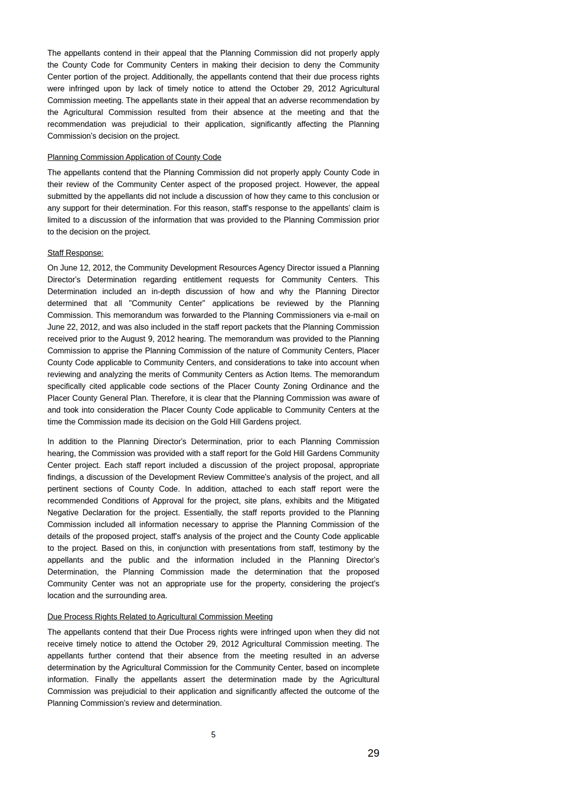The appellants contend in their appeal that the Planning Commission did not properly apply the County Code for Community Centers in making their decision to deny the Community Center portion of the project. Additionally, the appellants contend that their due process rights were infringed upon by lack of timely notice to attend the October 29, 2012 Agricultural Commission meeting. The appellants state in their appeal that an adverse recommendation by the Agricultural Commission resulted from their absence at the meeting and that the recommendation was prejudicial to their application, significantly affecting the Planning Commission's decision on the project.
Planning Commission Application of County Code
The appellants contend that the Planning Commission did not properly apply County Code in their review of the Community Center aspect of the proposed project. However, the appeal submitted by the appellants did not include a discussion of how they came to this conclusion or any support for their determination. For this reason, staff's response to the appellants' claim is limited to a discussion of the information that was provided to the Planning Commission prior to the decision on the project.
Staff Response:
On June 12, 2012, the Community Development Resources Agency Director issued a Planning Director's Determination regarding entitlement requests for Community Centers. This Determination included an in-depth discussion of how and why the Planning Director determined that all "Community Center" applications be reviewed by the Planning Commission. This memorandum was forwarded to the Planning Commissioners via e-mail on June 22, 2012, and was also included in the staff report packets that the Planning Commission received prior to the August 9, 2012 hearing. The memorandum was provided to the Planning Commission to apprise the Planning Commission of the nature of Community Centers, Placer County Code applicable to Community Centers, and considerations to take into account when reviewing and analyzing the merits of Community Centers as Action Items. The memorandum specifically cited applicable code sections of the Placer County Zoning Ordinance and the Placer County General Plan. Therefore, it is clear that the Planning Commission was aware of and took into consideration the Placer County Code applicable to Community Centers at the time the Commission made its decision on the Gold Hill Gardens project.
In addition to the Planning Director's Determination, prior to each Planning Commission hearing, the Commission was provided with a staff report for the Gold Hill Gardens Community Center project. Each staff report included a discussion of the project proposal, appropriate findings, a discussion of the Development Review Committee's analysis of the project, and all pertinent sections of County Code. In addition, attached to each staff report were the recommended Conditions of Approval for the project, site plans, exhibits and the Mitigated Negative Declaration for the project. Essentially, the staff reports provided to the Planning Commission included all information necessary to apprise the Planning Commission of the details of the proposed project, staff's analysis of the project and the County Code applicable to the project. Based on this, in conjunction with presentations from staff, testimony by the appellants and the public and the information included in the Planning Director's Determination, the Planning Commission made the determination that the proposed Community Center was not an appropriate use for the property, considering the project's location and the surrounding area.
Due Process Rights Related to Agricultural Commission Meeting
The appellants contend that their Due Process rights were infringed upon when they did not receive timely notice to attend the October 29, 2012 Agricultural Commission meeting. The appellants further contend that their absence from the meeting resulted in an adverse determination by the Agricultural Commission for the Community Center, based on incomplete information. Finally the appellants assert the determination made by the Agricultural Commission was prejudicial to their application and significantly affected the outcome of the Planning Commission's review and determination.
5
29